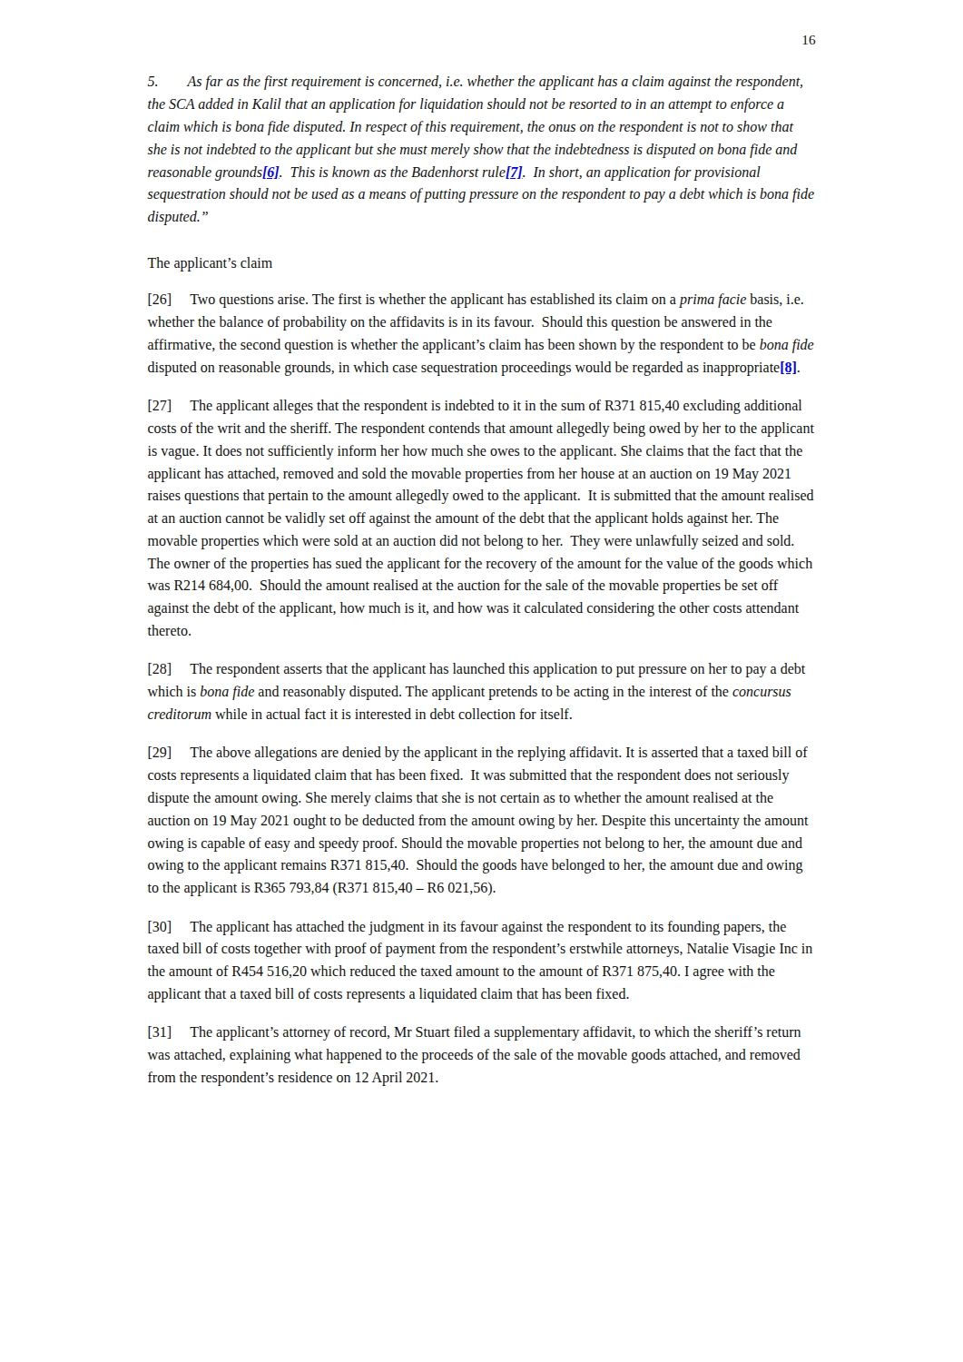16
5. As far as the first requirement is concerned, i.e. whether the applicant has a claim against the respondent, the SCA added in Kalil that an application for liquidation should not be resorted to in an attempt to enforce a claim which is bona fide disputed. In respect of this requirement, the onus on the respondent is not to show that she is not indebted to the applicant but she must merely show that the indebtedness is disputed on bona fide and reasonable grounds[6]. This is known as the Badenhorst rule[7]. In short, an application for provisional sequestration should not be used as a means of putting pressure on the respondent to pay a debt which is bona fide disputed.”
The applicant’s claim
[26] Two questions arise. The first is whether the applicant has established its claim on a prima facie basis, i.e. whether the balance of probability on the affidavits is in its favour. Should this question be answered in the affirmative, the second question is whether the applicant’s claim has been shown by the respondent to be bona fide disputed on reasonable grounds, in which case sequestration proceedings would be regarded as inappropriate[8].
[27] The applicant alleges that the respondent is indebted to it in the sum of R371 815,40 excluding additional costs of the writ and the sheriff. The respondent contends that amount allegedly being owed by her to the applicant is vague. It does not sufficiently inform her how much she owes to the applicant. She claims that the fact that the applicant has attached, removed and sold the movable properties from her house at an auction on 19 May 2021 raises questions that pertain to the amount allegedly owed to the applicant. It is submitted that the amount realised at an auction cannot be validly set off against the amount of the debt that the applicant holds against her. The movable properties which were sold at an auction did not belong to her. They were unlawfully seized and sold. The owner of the properties has sued the applicant for the recovery of the amount for the value of the goods which was R214 684,00. Should the amount realised at the auction for the sale of the movable properties be set off against the debt of the applicant, how much is it, and how was it calculated considering the other costs attendant thereto.
[28] The respondent asserts that the applicant has launched this application to put pressure on her to pay a debt which is bona fide and reasonably disputed. The applicant pretends to be acting in the interest of the concursus creditorum while in actual fact it is interested in debt collection for itself.
[29] The above allegations are denied by the applicant in the replying affidavit. It is asserted that a taxed bill of costs represents a liquidated claim that has been fixed. It was submitted that the respondent does not seriously dispute the amount owing. She merely claims that she is not certain as to whether the amount realised at the auction on 19 May 2021 ought to be deducted from the amount owing by her. Despite this uncertainty the amount owing is capable of easy and speedy proof. Should the movable properties not belong to her, the amount due and owing to the applicant remains R371 815,40. Should the goods have belonged to her, the amount due and owing to the applicant is R365 793,84 (R371 815,40 – R6 021,56).
[30] The applicant has attached the judgment in its favour against the respondent to its founding papers, the taxed bill of costs together with proof of payment from the respondent’s erstwhile attorneys, Natalie Visagie Inc in the amount of R454 516,20 which reduced the taxed amount to the amount of R371 875,40. I agree with the applicant that a taxed bill of costs represents a liquidated claim that has been fixed.
[31] The applicant’s attorney of record, Mr Stuart filed a supplementary affidavit, to which the sheriff’s return was attached, explaining what happened to the proceeds of the sale of the movable goods attached, and removed from the respondent’s residence on 12 April 2021.